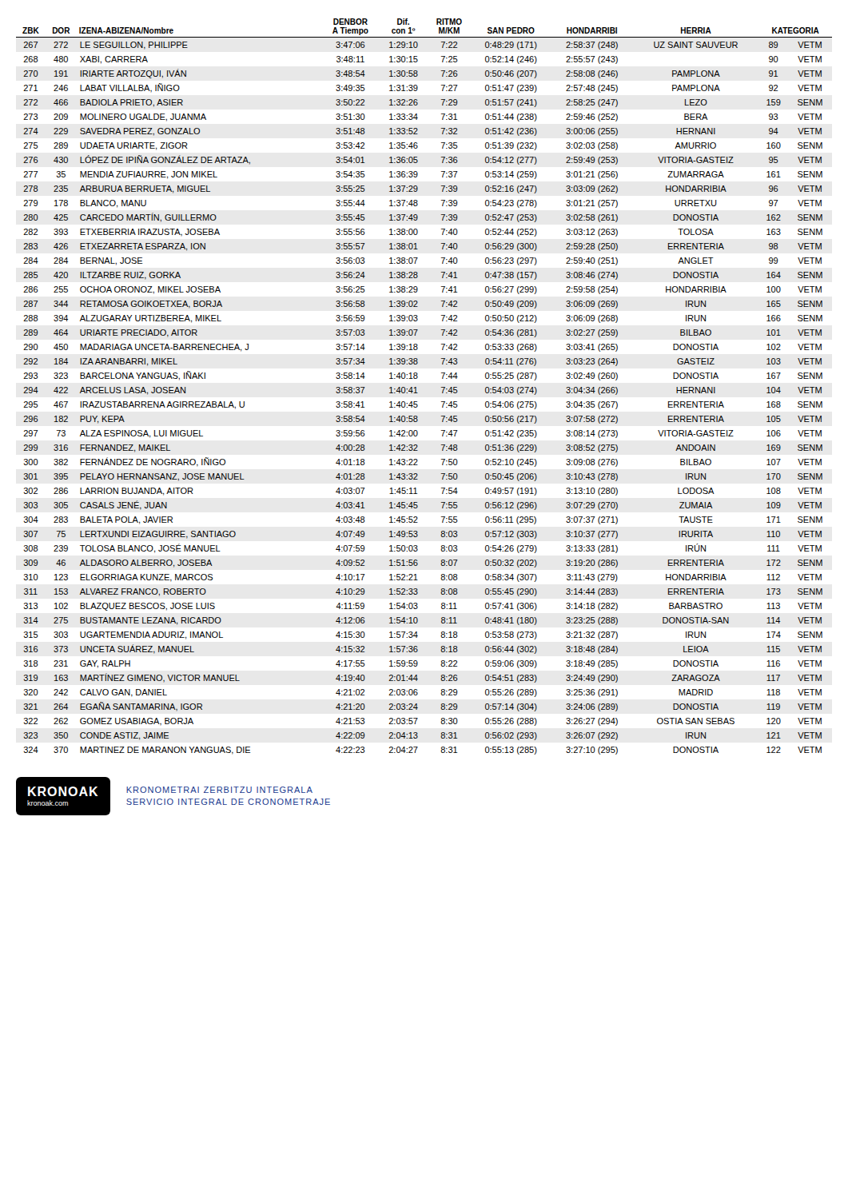| ZBK | DOR | IZENA-ABIZENA/Nombre | DENBOR A Tiempo | Dif. con 1º | RITMO M/KM | SAN PEDRO | HONDARRIBI | HERRIA | KATEGORIA |
| --- | --- | --- | --- | --- | --- | --- | --- | --- | --- |
| 267 | 272 | LE SEGUILLON, PHILIPPE | 3:47:06 | 1:29:10 | 7:22 | 0:48:29 (171) | 2:58:37 (248) | UZ SAINT SAUVEUR | 89 | VETM |
| 268 | 480 | XABI, CARRERA | 3:48:11 | 1:30:15 | 7:25 | 0:52:14 (246) | 2:55:57 (243) | | 90 | VETM |
| 270 | 191 | IRIARTE ARTOZQUI, IVÁN | 3:48:54 | 1:30:58 | 7:26 | 0:50:46 (207) | 2:58:08 (246) | PAMPLONA | 91 | VETM |
| 271 | 246 | LABAT VILLALBA, IÑIGO | 3:49:35 | 1:31:39 | 7:27 | 0:51:47 (239) | 2:57:48 (245) | PAMPLONA | 92 | VETM |
| 272 | 466 | BADIOLA PRIETO, ASIER | 3:50:22 | 1:32:26 | 7:29 | 0:51:57 (241) | 2:58:25 (247) | LEZO | 159 | SENM |
| 273 | 209 | MOLINERO UGALDE, JUANMA | 3:51:30 | 1:33:34 | 7:31 | 0:51:44 (238) | 2:59:46 (252) | BERA | 93 | VETM |
| 274 | 229 | SAVEDRA PEREZ, GONZALO | 3:51:48 | 1:33:52 | 7:32 | 0:51:42 (236) | 3:00:06 (255) | HERNANI | 94 | VETM |
| 275 | 289 | UDAETA URIARTE, ZIGOR | 3:53:42 | 1:35:46 | 7:35 | 0:51:39 (232) | 3:02:03 (258) | AMURRIO | 160 | SENM |
| 276 | 430 | LÓPEZ DE IPIÑA GONZÁLEZ DE ARTAZA, | 3:54:01 | 1:36:05 | 7:36 | 0:54:12 (277) | 2:59:49 (253) | VITORIA-GASTEIZ | 95 | VETM |
| 277 | 35 | MENDIA ZUFIAURRE, JON MIKEL | 3:54:35 | 1:36:39 | 7:37 | 0:53:14 (259) | 3:01:21 (256) | ZUMARRAGA | 161 | SENM |
| 278 | 235 | ARBURUA BERRUETA, MIGUEL | 3:55:25 | 1:37:29 | 7:39 | 0:52:16 (247) | 3:03:09 (262) | HONDARRIBIA | 96 | VETM |
| 279 | 178 | BLANCO, MANU | 3:55:44 | 1:37:48 | 7:39 | 0:54:23 (278) | 3:01:21 (257) | URRETXU | 97 | VETM |
| 280 | 425 | CARCEDO MARTÍN, GUILLERMO | 3:55:45 | 1:37:49 | 7:39 | 0:52:47 (253) | 3:02:58 (261) | DONOSTIA | 162 | SENM |
| 282 | 393 | ETXEBERRIA IRAZUSTA, JOSEBA | 3:55:56 | 1:38:00 | 7:40 | 0:52:44 (252) | 3:03:12 (263) | TOLOSA | 163 | SENM |
| 283 | 426 | ETXEZARRETA ESPARZA, ION | 3:55:57 | 1:38:01 | 7:40 | 0:56:29 (300) | 2:59:28 (250) | ERRENTERIA | 98 | VETM |
| 284 | 284 | BERNAL, JOSE | 3:56:03 | 1:38:07 | 7:40 | 0:56:23 (297) | 2:59:40 (251) | ANGLET | 99 | VETM |
| 285 | 420 | ILTZARBE RUIZ, GORKA | 3:56:24 | 1:38:28 | 7:41 | 0:47:38 (157) | 3:08:46 (274) | DONOSTIA | 164 | SENM |
| 286 | 255 | OCHOA ORONOZ, MIKEL JOSEBA | 3:56:25 | 1:38:29 | 7:41 | 0:56:27 (299) | 2:59:58 (254) | HONDARRIBIA | 100 | VETM |
| 287 | 344 | RETAMOSA GOIKOETXEA, BORJA | 3:56:58 | 1:39:02 | 7:42 | 0:50:49 (209) | 3:06:09 (269) | IRUN | 165 | SENM |
| 288 | 394 | ALZUGARAY URTIZBEREA, MIKEL | 3:56:59 | 1:39:03 | 7:42 | 0:50:50 (212) | 3:06:09 (268) | IRUN | 166 | SENM |
| 289 | 464 | URIARTE PRECIADO, AITOR | 3:57:03 | 1:39:07 | 7:42 | 0:54:36 (281) | 3:02:27 (259) | BILBAO | 101 | VETM |
| 290 | 450 | MADARIAGA UNCETA-BARRENECHEA, J | 3:57:14 | 1:39:18 | 7:42 | 0:53:33 (268) | 3:03:41 (265) | DONOSTIA | 102 | VETM |
| 292 | 184 | IZA ARANBARRI, MIKEL | 3:57:34 | 1:39:38 | 7:43 | 0:54:11 (276) | 3:03:23 (264) | GASTEIZ | 103 | VETM |
| 293 | 323 | BARCELONA YANGUAS, IÑAKI | 3:58:14 | 1:40:18 | 7:44 | 0:55:25 (287) | 3:02:49 (260) | DONOSTIA | 167 | SENM |
| 294 | 422 | ARCELUS LASA, JOSEAN | 3:58:37 | 1:40:41 | 7:45 | 0:54:03 (274) | 3:04:34 (266) | HERNANI | 104 | VETM |
| 295 | 467 | IRAZUSTABARRENA AGIRREZABALA, U | 3:58:41 | 1:40:45 | 7:45 | 0:54:06 (275) | 3:04:35 (267) | ERRENTERIA | 168 | SENM |
| 296 | 182 | PUY, KEPA | 3:58:54 | 1:40:58 | 7:45 | 0:50:56 (217) | 3:07:58 (272) | ERRENTERIA | 105 | VETM |
| 297 | 73 | ALZA ESPINOSA, LUI MIGUEL | 3:59:56 | 1:42:00 | 7:47 | 0:51:42 (235) | 3:08:14 (273) | VITORIA-GASTEIZ | 106 | VETM |
| 299 | 316 | FERNANDEZ, MAIKEL | 4:00:28 | 1:42:32 | 7:48 | 0:51:36 (229) | 3:08:52 (275) | ANDOAIN | 169 | SENM |
| 300 | 382 | FERNÁNDEZ DE NOGRARO, IÑIGO | 4:01:18 | 1:43:22 | 7:50 | 0:52:10 (245) | 3:09:08 (276) | BILBAO | 107 | VETM |
| 301 | 395 | PELAYO HERNANSANZ, JOSE MANUEL | 4:01:28 | 1:43:32 | 7:50 | 0:50:45 (206) | 3:10:43 (278) | IRUN | 170 | SENM |
| 302 | 286 | LARRION BUJANDA, AITOR | 4:03:07 | 1:45:11 | 7:54 | 0:49:57 (191) | 3:13:10 (280) | LODOSA | 108 | VETM |
| 303 | 305 | CASALS JENÉ, JUAN | 4:03:41 | 1:45:45 | 7:55 | 0:56:12 (296) | 3:07:29 (270) | ZUMAIA | 109 | VETM |
| 304 | 283 | BALETA POLA, JAVIER | 4:03:48 | 1:45:52 | 7:55 | 0:56:11 (295) | 3:07:37 (271) | TAUSTE | 171 | SENM |
| 307 | 75 | LERTXUNDI EIZAGUIRRE, SANTIAGO | 4:07:49 | 1:49:53 | 8:03 | 0:57:12 (303) | 3:10:37 (277) | IRURITA | 110 | VETM |
| 308 | 239 | TOLOSA BLANCO, JOSÉ MANUEL | 4:07:59 | 1:50:03 | 8:03 | 0:54:26 (279) | 3:13:33 (281) | IRÚN | 111 | VETM |
| 309 | 46 | ALDASORO ALBERRO, JOSEBA | 4:09:52 | 1:51:56 | 8:07 | 0:50:32 (202) | 3:19:20 (286) | ERRENTERIA | 172 | SENM |
| 310 | 123 | ELGORRIAGA KUNZE, MARCOS | 4:10:17 | 1:52:21 | 8:08 | 0:58:34 (307) | 3:11:43 (279) | HONDARRIBIA | 112 | VETM |
| 311 | 153 | ALVAREZ FRANCO, ROBERTO | 4:10:29 | 1:52:33 | 8:08 | 0:55:45 (290) | 3:14:44 (283) | ERRENTERIA | 173 | SENM |
| 313 | 102 | BLAZQUEZ BESCOS, JOSE LUIS | 4:11:59 | 1:54:03 | 8:11 | 0:57:41 (306) | 3:14:18 (282) | BARBASTRO | 113 | VETM |
| 314 | 275 | BUSTAMANTE LEZANA, RICARDO | 4:12:06 | 1:54:10 | 8:11 | 0:48:41 (180) | 3:23:25 (288) | DONOSTIA-SAN | 114 | VETM |
| 315 | 303 | UGARTEMENDIA ADURIZ, IMANOL | 4:15:30 | 1:57:34 | 8:18 | 0:53:58 (273) | 3:21:32 (287) | IRUN | 174 | SENM |
| 316 | 373 | UNCETA SUÁREZ, MANUEL | 4:15:32 | 1:57:36 | 8:18 | 0:56:44 (302) | 3:18:48 (284) | LEIOA | 115 | VETM |
| 318 | 231 | GAY, RALPH | 4:17:55 | 1:59:59 | 8:22 | 0:59:06 (309) | 3:18:49 (285) | DONOSTIA | 116 | VETM |
| 319 | 163 | MARTÍNEZ GIMENO, VICTOR MANUEL | 4:19:40 | 2:01:44 | 8:26 | 0:54:51 (283) | 3:24:49 (290) | ZARAGOZA | 117 | VETM |
| 320 | 242 | CALVO GAN, DANIEL | 4:21:02 | 2:03:06 | 8:29 | 0:55:26 (289) | 3:25:36 (291) | MADRID | 118 | VETM |
| 321 | 264 | EGAÑA SANTAMARINA, IGOR | 4:21:20 | 2:03:24 | 8:29 | 0:57:14 (304) | 3:24:06 (289) | DONOSTIA | 119 | VETM |
| 322 | 262 | GOMEZ USABIAGA, BORJA | 4:21:53 | 2:03:57 | 8:30 | 0:55:26 (288) | 3:26:27 (294) | OSTIA SAN SEBAS | 120 | VETM |
| 323 | 350 | CONDE ASTIZ, JAIME | 4:22:09 | 2:04:13 | 8:31 | 0:56:02 (293) | 3:26:07 (292) | IRUN | 121 | VETM |
| 324 | 370 | MARTINEZ DE MARANON YANGUAS, DIE | 4:22:23 | 2:04:27 | 8:31 | 0:55:13 (285) | 3:27:10 (295) | DONOSTIA | 122 | VETM |
KRONOAKkronoak.com
KRONOMETRAI ZERBITZU INTEGRALA
SERVICIO INTEGRAL DE CRONOMETRAJE